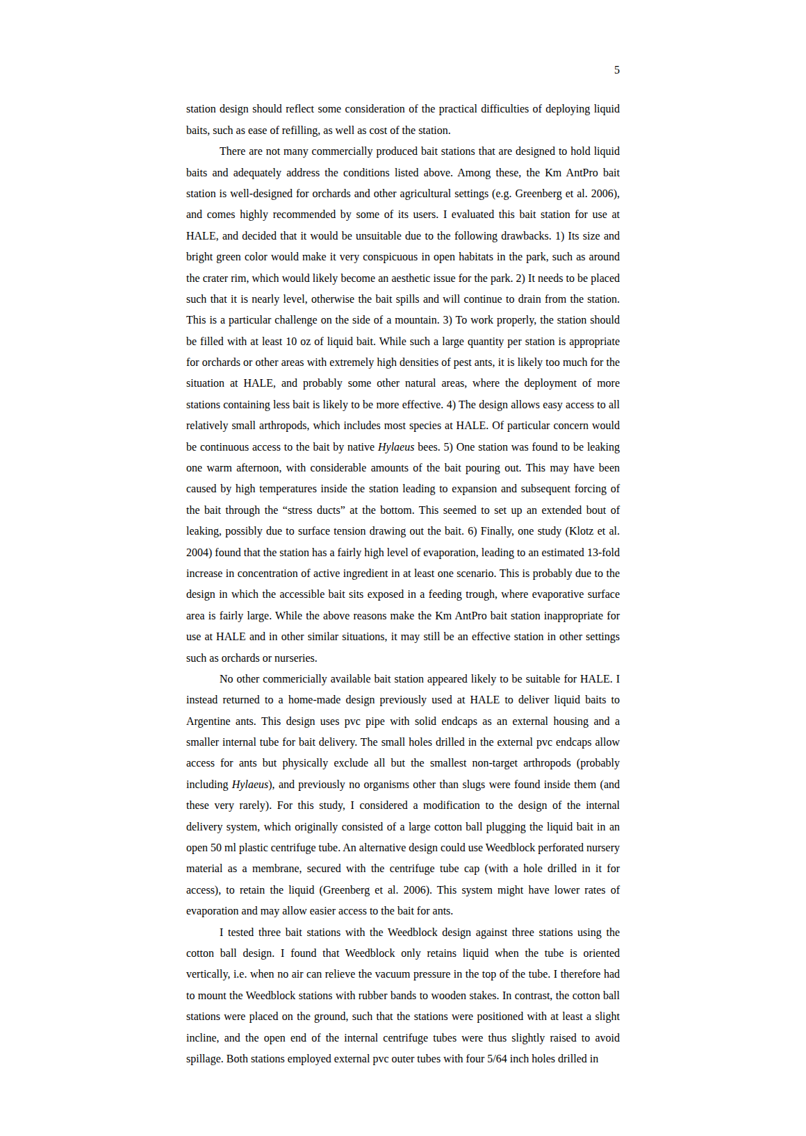5
station design should reflect some consideration of the practical difficulties of deploying liquid baits, such as ease of refilling, as well as cost of the station.
There are not many commercially produced bait stations that are designed to hold liquid baits and adequately address the conditions listed above. Among these, the Km AntPro bait station is well-designed for orchards and other agricultural settings (e.g. Greenberg et al. 2006), and comes highly recommended by some of its users. I evaluated this bait station for use at HALE, and decided that it would be unsuitable due to the following drawbacks. 1) Its size and bright green color would make it very conspicuous in open habitats in the park, such as around the crater rim, which would likely become an aesthetic issue for the park. 2) It needs to be placed such that it is nearly level, otherwise the bait spills and will continue to drain from the station. This is a particular challenge on the side of a mountain. 3) To work properly, the station should be filled with at least 10 oz of liquid bait. While such a large quantity per station is appropriate for orchards or other areas with extremely high densities of pest ants, it is likely too much for the situation at HALE, and probably some other natural areas, where the deployment of more stations containing less bait is likely to be more effective. 4) The design allows easy access to all relatively small arthropods, which includes most species at HALE. Of particular concern would be continuous access to the bait by native Hylaeus bees. 5) One station was found to be leaking one warm afternoon, with considerable amounts of the bait pouring out. This may have been caused by high temperatures inside the station leading to expansion and subsequent forcing of the bait through the “stress ducts” at the bottom. This seemed to set up an extended bout of leaking, possibly due to surface tension drawing out the bait. 6) Finally, one study (Klotz et al. 2004) found that the station has a fairly high level of evaporation, leading to an estimated 13-fold increase in concentration of active ingredient in at least one scenario. This is probably due to the design in which the accessible bait sits exposed in a feeding trough, where evaporative surface area is fairly large. While the above reasons make the Km AntPro bait station inappropriate for use at HALE and in other similar situations, it may still be an effective station in other settings such as orchards or nurseries.
No other commericially available bait station appeared likely to be suitable for HALE. I instead returned to a home-made design previously used at HALE to deliver liquid baits to Argentine ants. This design uses pvc pipe with solid endcaps as an external housing and a smaller internal tube for bait delivery. The small holes drilled in the external pvc endcaps allow access for ants but physically exclude all but the smallest non-target arthropods (probably including Hylaeus), and previously no organisms other than slugs were found inside them (and these very rarely). For this study, I considered a modification to the design of the internal delivery system, which originally consisted of a large cotton ball plugging the liquid bait in an open 50 ml plastic centrifuge tube. An alternative design could use Weedblock perforated nursery material as a membrane, secured with the centrifuge tube cap (with a hole drilled in it for access), to retain the liquid (Greenberg et al. 2006). This system might have lower rates of evaporation and may allow easier access to the bait for ants.
I tested three bait stations with the Weedblock design against three stations using the cotton ball design. I found that Weedblock only retains liquid when the tube is oriented vertically, i.e. when no air can relieve the vacuum pressure in the top of the tube. I therefore had to mount the Weedblock stations with rubber bands to wooden stakes. In contrast, the cotton ball stations were placed on the ground, such that the stations were positioned with at least a slight incline, and the open end of the internal centrifuge tubes were thus slightly raised to avoid spillage. Both stations employed external pvc outer tubes with four 5/64 inch holes drilled in